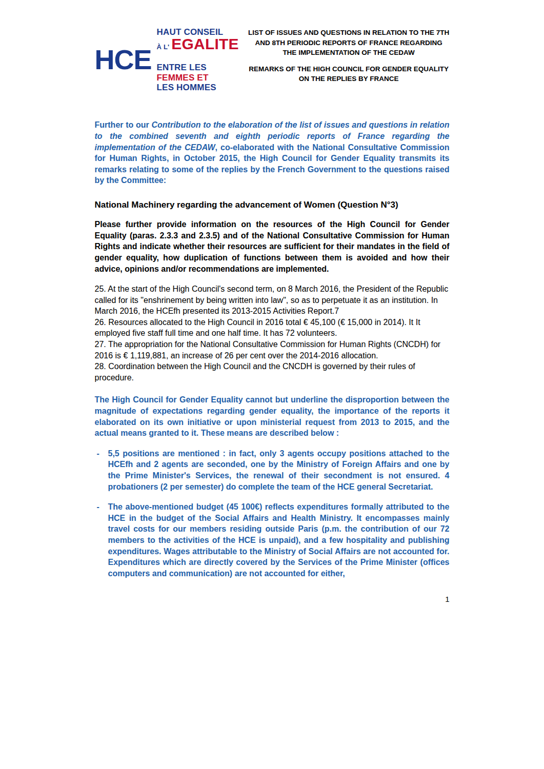HCE HAUT CONSEIL
à l'EGALITE
ENTRE LES
FEMMES ET
LES HOMMES
List of issues and questions in relation to the 7th and 8th periodic reports of France regarding the implementation of the CEDAW
Remarks of the High Council for Gender Equality on the replies by France
Further to our Contribution to the elaboration of the list of issues and questions in relation to the combined seventh and eighth periodic reports of France regarding the implementation of the CEDAW, co-elaborated with the National Consultative Commission for Human Rights, in October 2015, the High Council for Gender Equality transmits its remarks relating to some of the replies by the French Government to the questions raised by the Committee:
National Machinery regarding the advancement of Women (Question N°3)
Please further provide information on the resources of the High Council for Gender Equality (paras. 2.3.3 and 2.3.5) and of the National Consultative Commission for Human Rights and indicate whether their resources are sufficient for their mandates in the field of gender equality, how duplication of functions between them is avoided and how their advice, opinions and/or recommendations are implemented.
25. At the start of the High Council's second term, on 8 March 2016, the President of the Republic called for its "enshrinement by being written into law", so as to perpetuate it as an institution. In March 2016, the HCEfh presented its 2013-2015 Activities Report.7
26. Resources allocated to the High Council in 2016 total € 45,100 (€ 15,000 in 2014). It It employed five staff full time and one half time. It has 72 volunteers.
27. The appropriation for the National Consultative Commission for Human Rights (CNCDH) for 2016 is € 1,119,881, an increase of 26 per cent over the 2014-2016 allocation.
28. Coordination between the High Council and the CNCDH is governed by their rules of procedure.
The High Council for Gender Equality cannot but underline the disproportion between the magnitude of expectations regarding gender equality, the importance of the reports it elaborated on its own initiative or upon ministerial request from 2013 to 2015, and the actual means granted to it. These means are described below :
5,5 positions are mentioned : in fact, only 3 agents occupy positions attached to the HCEfh and 2 agents are seconded, one by the Ministry of Foreign Affairs and one by the Prime Minister's Services, the renewal of their secondment is not ensured. 4 probationers (2 per semester) do complete the team of the HCE general Secretariat.
The above-mentioned budget (45 100€) reflects expenditures formally attributed to the HCE in the budget of the Social Affairs and Health Ministry. It encompasses mainly travel costs for our members residing outside Paris (p.m. the contribution of our 72 members to the activities of the HCE is unpaid), and a few hospitality and publishing expenditures. Wages attributable to the Ministry of Social Affairs are not accounted for. Expenditures which are directly covered by the Services of the Prime Minister (offices computers and communication) are not accounted for either,
1